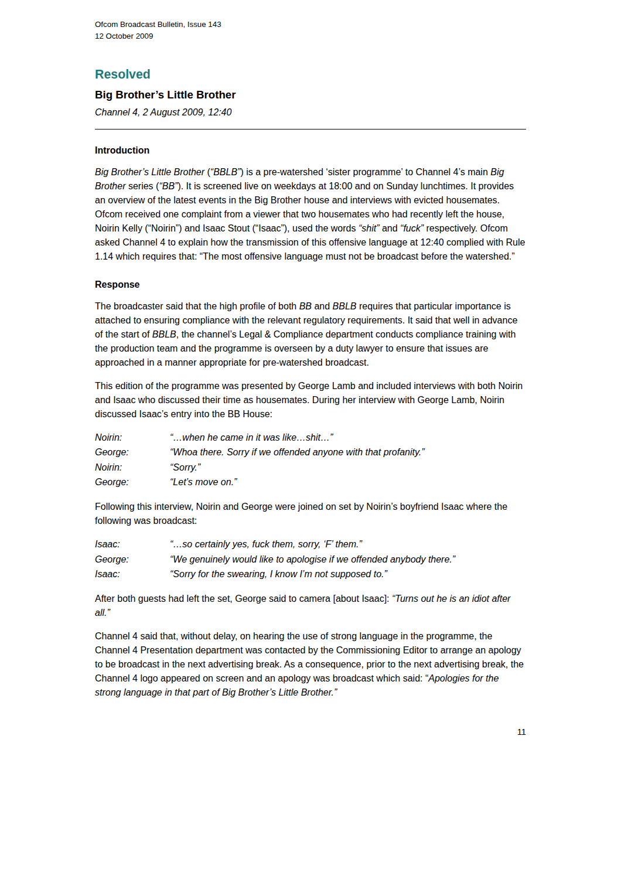Ofcom Broadcast Bulletin, Issue 143
12 October 2009
Resolved
Big Brother’s Little Brother
Channel 4, 2 August 2009, 12:40
Introduction
Big Brother’s Little Brother (“BBLB”) is a pre-watershed ‘sister programme’ to Channel 4’s main Big Brother series (“BB”). It is screened live on weekdays at 18:00 and on Sunday lunchtimes. It provides an overview of the latest events in the Big Brother house and interviews with evicted housemates. Ofcom received one complaint from a viewer that two housemates who had recently left the house, Noirin Kelly (“Noirin”) and Isaac Stout (“Isaac”), used the words “shit” and “fuck” respectively. Ofcom asked Channel 4 to explain how the transmission of this offensive language at 12:40 complied with Rule 1.14 which requires that: “The most offensive language must not be broadcast before the watershed.”
Response
The broadcaster said that the high profile of both BB and BBLB requires that particular importance is attached to ensuring compliance with the relevant regulatory requirements. It said that well in advance of the start of BBLB, the channel’s Legal & Compliance department conducts compliance training with the production team and the programme is overseen by a duty lawyer to ensure that issues are approached in a manner appropriate for pre-watershed broadcast.
This edition of the programme was presented by George Lamb and included interviews with both Noirin and Isaac who discussed their time as housemates. During her interview with George Lamb, Noirin discussed Isaac’s entry into the BB House:
| Noirin: | “…when he came in it was like…shit…” |
| George: | “Whoa there. Sorry if we offended anyone with that profanity.” |
| Noirin: | “Sorry.” |
| George: | “Let’s move on.” |
Following this interview, Noirin and George were joined on set by Noirin’s boyfriend Isaac where the following was broadcast:
| Isaac: | “…so certainly yes, fuck them, sorry, ‘F’ them.” |
| George: | “We genuinely would like to apologise if we offended anybody there.” |
| Isaac: | “Sorry for the swearing, I know I’m not supposed to.” |
After both guests had left the set, George said to camera [about Isaac]: “Turns out he is an idiot after all.”
Channel 4 said that, without delay, on hearing the use of strong language in the programme, the Channel 4 Presentation department was contacted by the Commissioning Editor to arrange an apology to be broadcast in the next advertising break. As a consequence, prior to the next advertising break, the Channel 4 logo appeared on screen and an apology was broadcast which said: “Apologies for the strong language in that part of Big Brother’s Little Brother.”
11